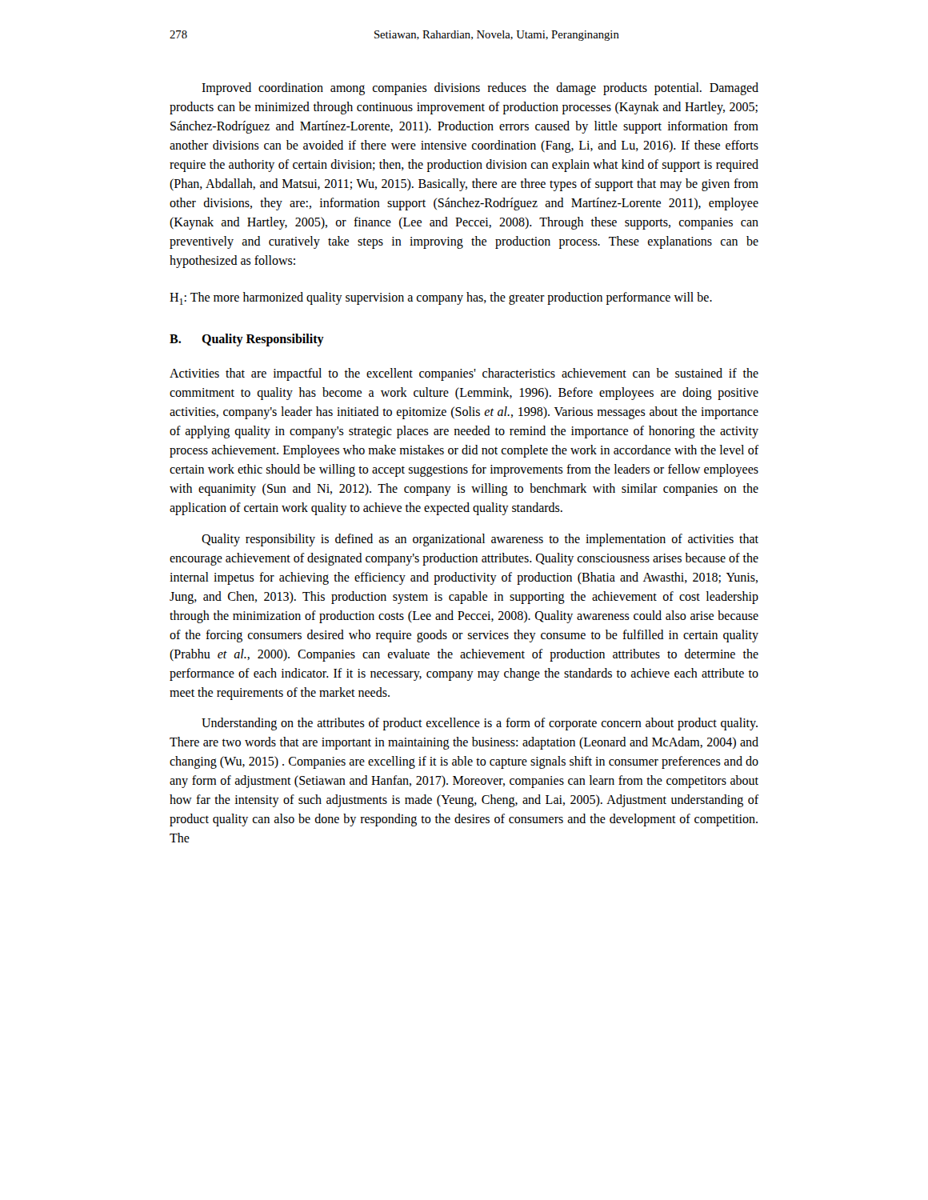278 Setiawan, Rahardian, Novela, Utami, Peranginangin
Improved coordination among companies divisions reduces the damage products potential. Damaged products can be minimized through continuous improvement of production processes (Kaynak and Hartley, 2005; Sánchez-Rodríguez and Martínez-Lorente, 2011). Production errors caused by little support information from another divisions can be avoided if there were intensive coordination (Fang, Li, and Lu, 2016). If these efforts require the authority of certain division; then, the production division can explain what kind of support is required (Phan, Abdallah, and Matsui, 2011; Wu, 2015). Basically, there are three types of support that may be given from other divisions, they are:, information support (Sánchez-Rodríguez and Martínez-Lorente 2011), employee (Kaynak and Hartley, 2005), or finance (Lee and Peccei, 2008). Through these supports, companies can preventively and curatively take steps in improving the production process. These explanations can be hypothesized as follows:
H1: The more harmonized quality supervision a company has, the greater production performance will be.
B. Quality Responsibility
Activities that are impactful to the excellent companies' characteristics achievement can be sustained if the commitment to quality has become a work culture (Lemmink, 1996). Before employees are doing positive activities, company's leader has initiated to epitomize (Solis et al., 1998). Various messages about the importance of applying quality in company's strategic places are needed to remind the importance of honoring the activity process achievement. Employees who make mistakes or did not complete the work in accordance with the level of certain work ethic should be willing to accept suggestions for improvements from the leaders or fellow employees with equanimity (Sun and Ni, 2012). The company is willing to benchmark with similar companies on the application of certain work quality to achieve the expected quality standards.
Quality responsibility is defined as an organizational awareness to the implementation of activities that encourage achievement of designated company's production attributes. Quality consciousness arises because of the internal impetus for achieving the efficiency and productivity of production (Bhatia and Awasthi, 2018; Yunis, Jung, and Chen, 2013). This production system is capable in supporting the achievement of cost leadership through the minimization of production costs (Lee and Peccei, 2008). Quality awareness could also arise because of the forcing consumers desired who require goods or services they consume to be fulfilled in certain quality (Prabhu et al., 2000). Companies can evaluate the achievement of production attributes to determine the performance of each indicator. If it is necessary, company may change the standards to achieve each attribute to meet the requirements of the market needs.
Understanding on the attributes of product excellence is a form of corporate concern about product quality. There are two words that are important in maintaining the business: adaptation (Leonard and McAdam, 2004) and changing (Wu, 2015) . Companies are excelling if it is able to capture signals shift in consumer preferences and do any form of adjustment (Setiawan and Hanfan, 2017). Moreover, companies can learn from the competitors about how far the intensity of such adjustments is made (Yeung, Cheng, and Lai, 2005). Adjustment understanding of product quality can also be done by responding to the desires of consumers and the development of competition. The